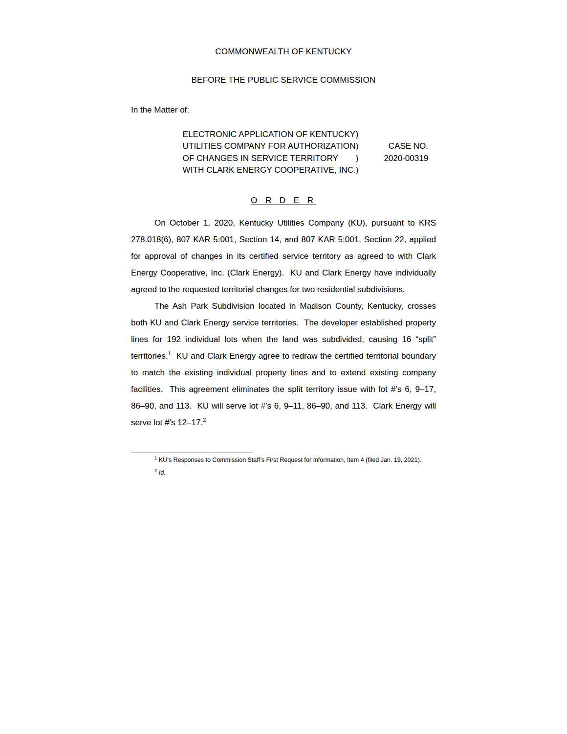COMMONWEALTH OF KENTUCKY
BEFORE THE PUBLIC SERVICE COMMISSION
In the Matter of:
| ELECTRONIC APPLICATION OF KENTUCKY | ) | |
| UTILITIES COMPANY FOR AUTHORIZATION | ) | CASE NO. |
| OF CHANGES IN SERVICE TERRITORY | ) | 2020-00319 |
| WITH CLARK ENERGY COOPERATIVE, INC. | ) | |
O R D E R
On October 1, 2020, Kentucky Utilities Company (KU), pursuant to KRS 278.018(6), 807 KAR 5:001, Section 14, and 807 KAR 5:001, Section 22, applied for approval of changes in its certified service territory as agreed to with Clark Energy Cooperative, Inc. (Clark Energy). KU and Clark Energy have individually agreed to the requested territorial changes for two residential subdivisions.
The Ash Park Subdivision located in Madison County, Kentucky, crosses both KU and Clark Energy service territories. The developer established property lines for 192 individual lots when the land was subdivided, causing 16 “split” territories.1 KU and Clark Energy agree to redraw the certified territorial boundary to match the existing individual property lines and to extend existing company facilities. This agreement eliminates the split territory issue with lot #’s 6, 9–17, 86–90, and 113. KU will serve lot #’s 6, 9–11, 86–90, and 113. Clark Energy will serve lot #’s 12–17.2
1 KU’s Responses to Commission Staff’s First Request for Information, Item 4 (filed Jan. 19, 2021).
2 Id.